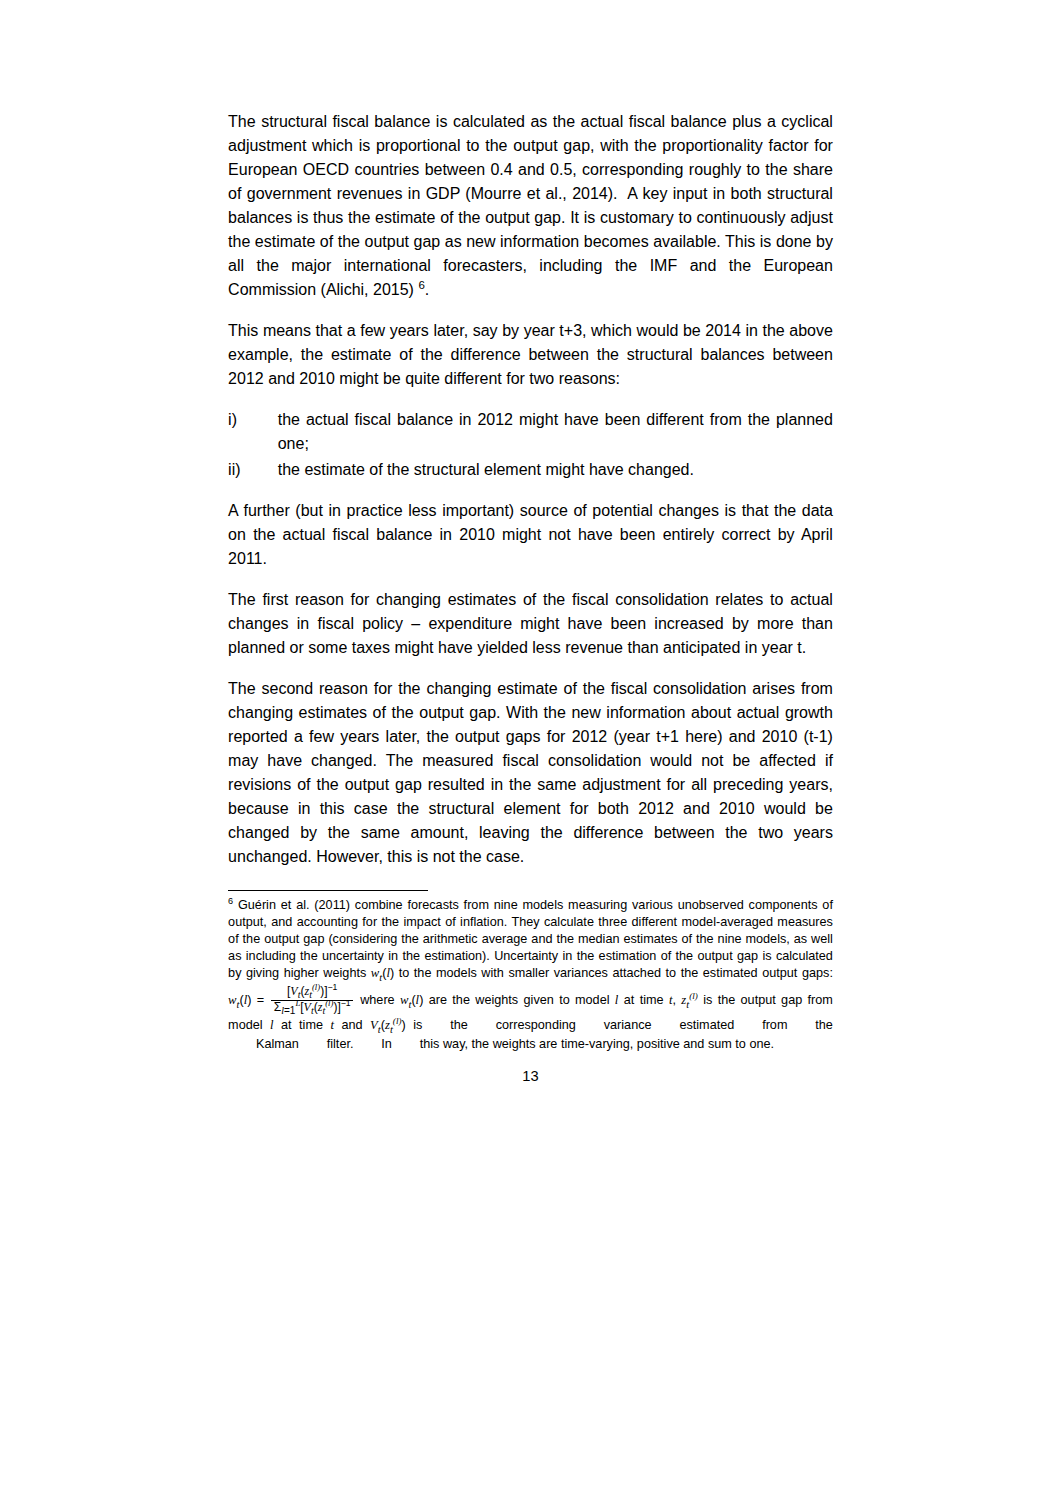The structural fiscal balance is calculated as the actual fiscal balance plus a cyclical adjustment which is proportional to the output gap, with the proportionality factor for European OECD countries between 0.4 and 0.5, corresponding roughly to the share of government revenues in GDP (Mourre et al., 2014). A key input in both structural balances is thus the estimate of the output gap. It is customary to continuously adjust the estimate of the output gap as new information becomes available. This is done by all the major international forecasters, including the IMF and the European Commission (Alichi, 2015) 6.
This means that a few years later, say by year t+3, which would be 2014 in the above example, the estimate of the difference between the structural balances between 2012 and 2010 might be quite different for two reasons:
i) the actual fiscal balance in 2012 might have been different from the planned one;
ii) the estimate of the structural element might have changed.
A further (but in practice less important) source of potential changes is that the data on the actual fiscal balance in 2010 might not have been entirely correct by April 2011.
The first reason for changing estimates of the fiscal consolidation relates to actual changes in fiscal policy – expenditure might have been increased by more than planned or some taxes might have yielded less revenue than anticipated in year t.
The second reason for the changing estimate of the fiscal consolidation arises from changing estimates of the output gap. With the new information about actual growth reported a few years later, the output gaps for 2012 (year t+1 here) and 2010 (t-1) may have changed. The measured fiscal consolidation would not be affected if revisions of the output gap resulted in the same adjustment for all preceding years, because in this case the structural element for both 2012 and 2010 would be changed by the same amount, leaving the difference between the two years unchanged. However, this is not the case.
6 Guérin et al. (2011) combine forecasts from nine models measuring various unobserved components of output, and accounting for the impact of inflation. They calculate three different model-averaged measures of the output gap (considering the arithmetic average and the median estimates of the nine models, as well as including the uncertainty in the estimation). Uncertainty in the estimation of the output gap is calculated by giving higher weights wt(l) to the models with smaller variances attached to the estimated output gaps: wt(l) = [Vt(zt(l))]−1 Σl=1L[Vt(zt(l))]−1 where wt(l) are the weights given to model l at time t, zt(l) is the output gap from model l at time t and Vt(zt(l)) is the corresponding variance estimated from the Kalman filter. In this way, the weights are time-varying, positive and sum to one.
13